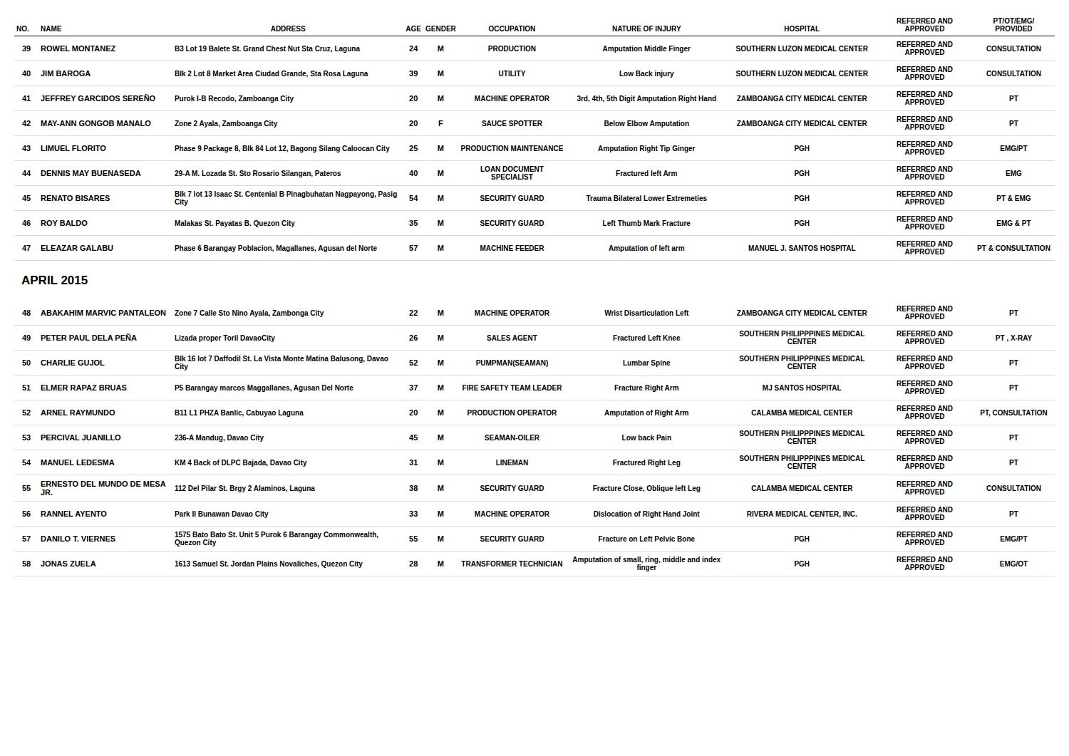| NO. | NAME | ADDRESS | AGE | GENDER | OCCUPATION | NATURE OF INJURY | HOSPITAL | REFERRED AND APPROVED | PT/OT/EMG/ PROVIDED |
| --- | --- | --- | --- | --- | --- | --- | --- | --- | --- |
| 39 | ROWEL MONTANEZ | B3 Lot 19 Balete St. Grand Chest Nut Sta Cruz, Laguna | 24 | M | PRODUCTION | Amputation Middle Finger | SOUTHERN LUZON MEDICAL CENTER | REFERRED AND APPROVED | CONSULTATION |
| 40 | JIM BAROGA | Blk 2 Lot 8 Market Area Ciudad Grande, Sta Rosa Laguna | 39 | M | UTILITY | Low Back injury | SOUTHERN LUZON MEDICAL CENTER | REFERRED AND APPROVED | CONSULTATION |
| 41 | JEFFREY GARCIDOS SEREÑO | Purok I-B Recodo, Zamboanga City | 20 | M | MACHINE OPERATOR | 3rd, 4th, 5th Digit Amputation Right Hand | ZAMBOANGA CITY MEDICAL CENTER | REFERRED AND APPROVED | PT |
| 42 | MAY-ANN GONGOB MANALO | Zone 2 Ayala, Zamboanga City | 20 | F | SAUCE SPOTTER | Below Elbow Amputation | ZAMBOANGA CITY MEDICAL CENTER | REFERRED AND APPROVED | PT |
| 43 | LIMUEL FLORITO | Phase 9 Package 8, Blk 84 Lot 12, Bagong Silang Caloocan City | 25 | M | PRODUCTION MAINTENANCE | Amputation Right Tip Ginger | PGH | REFERRED AND APPROVED | EMG/PT |
| 44 | DENNIS MAY BUENASEDA | 29-A M. Lozada St. Sto Rosario Silangan, Pateros | 40 | M | LOAN DOCUMENT SPECIALIST | Fractured left Arm | PGH | REFERRED AND APPROVED | EMG |
| 45 | RENATO BISARES | Blk 7 lot 13 Isaac St. Centenial B Pinagbuhatan Nagpayong, Pasig City | 54 | M | SECURITY GUARD | Trauma Bilateral Lower Extremeties | PGH | REFERRED AND APPROVED | PT & EMG |
| 46 | ROY BALDO | Malakas St. Payatas B. Quezon City | 35 | M | SECURITY GUARD | Left Thumb Mark Fracture | PGH | REFERRED AND APPROVED | EMG & PT |
| 47 | ELEAZAR GALABU | Phase 6 Barangay Poblacion, Magallanes, Agusan del Norte | 57 | M | MACHINE FEEDER | Amputation of left arm | MANUEL J. SANTOS HOSPITAL | REFERRED AND APPROVED | PT & CONSULTATION |
| APRIL 2015 |
| 48 | ABAKAHIM MARVIC PANTALEON | Zone 7 Calle Sto Nino Ayala, Zambonga City | 22 | M | MACHINE OPERATOR | Wrist Disarticulation Left | ZAMBOANGA CITY MEDICAL CENTER | REFERRED AND APPROVED | PT |
| 49 | PETER PAUL DELA PEÑA | Lizada proper Toril DavaoCity | 26 | M | SALES AGENT | Fractured Left Knee | SOUTHERN PHILIPPPINES MEDICAL CENTER | REFERRED AND APPROVED | PT , X-RAY |
| 50 | CHARLIE GUJOL | Blk 16 lot 7 Daffodil St. La Vista Monte Matina Balusong, Davao City | 52 | M | PUMPMAN(SEAMAN) | Lumbar Spine | SOUTHERN PHILIPPPINES MEDICAL CENTER | REFERRED AND APPROVED | PT |
| 51 | ELMER RAPAZ BRUAS | P5 Barangay marcos Maggallanes, Agusan Del Norte | 37 | M | FIRE SAFETY TEAM LEADER | Fracture Right Arm | MJ SANTOS HOSPITAL | REFERRED AND APPROVED | PT |
| 52 | ARNEL RAYMUNDO | B11 L1 PHZA Banlic, Cabuyao Laguna | 20 | M | PRODUCTION OPERATOR | Amputation of Right Arm | CALAMBA MEDICAL CENTER | REFERRED AND APPROVED | PT, CONSULTATION |
| 53 | PERCIVAL JUANILLO | 236-A Mandug, Davao City | 45 | M | SEAMAN-OILER | Low back Pain | SOUTHERN PHILIPPPINES MEDICAL CENTER | REFERRED AND APPROVED | PT |
| 54 | MANUEL LEDESMA | KM 4 Back of DLPC Bajada, Davao City | 31 | M | LINEMAN | Fractured Right Leg | SOUTHERN PHILIPPPINES MEDICAL CENTER | REFERRED AND APPROVED | PT |
| 55 | ERNESTO DEL MUNDO DE MESA JR. | 112 Del Pilar St. Brgy 2 Alaminos, Laguna | 38 | M | SECURITY GUARD | Fracture Close, Oblique left Leg | CALAMBA MEDICAL CENTER | REFERRED AND APPROVED | CONSULTATION |
| 56 | RANNEL AYENTO | Park II Bunawan Davao City | 33 | M | MACHINE OPERATOR | Dislocation of Right Hand Joint | RIVERA MEDICAL CENTER, INC. | REFERRED AND APPROVED | PT |
| 57 | DANILO T. VIERNES | 1575 Bato Bato St. Unit 5 Purok 6 Barangay Commonwealth, Quezon City | 55 | M | SECURITY GUARD | Fracture on Left Pelvic Bone | PGH | REFERRED AND APPROVED | EMG/PT |
| 58 | JONAS ZUELA | 1613 Samuel St. Jordan Plains Novaliches, Quezon City | 28 | M | TRANSFORMER TECHNICIAN | Amputation of small, ring, middle and index finger | PGH | REFERRED AND APPROVED | EMG/OT |